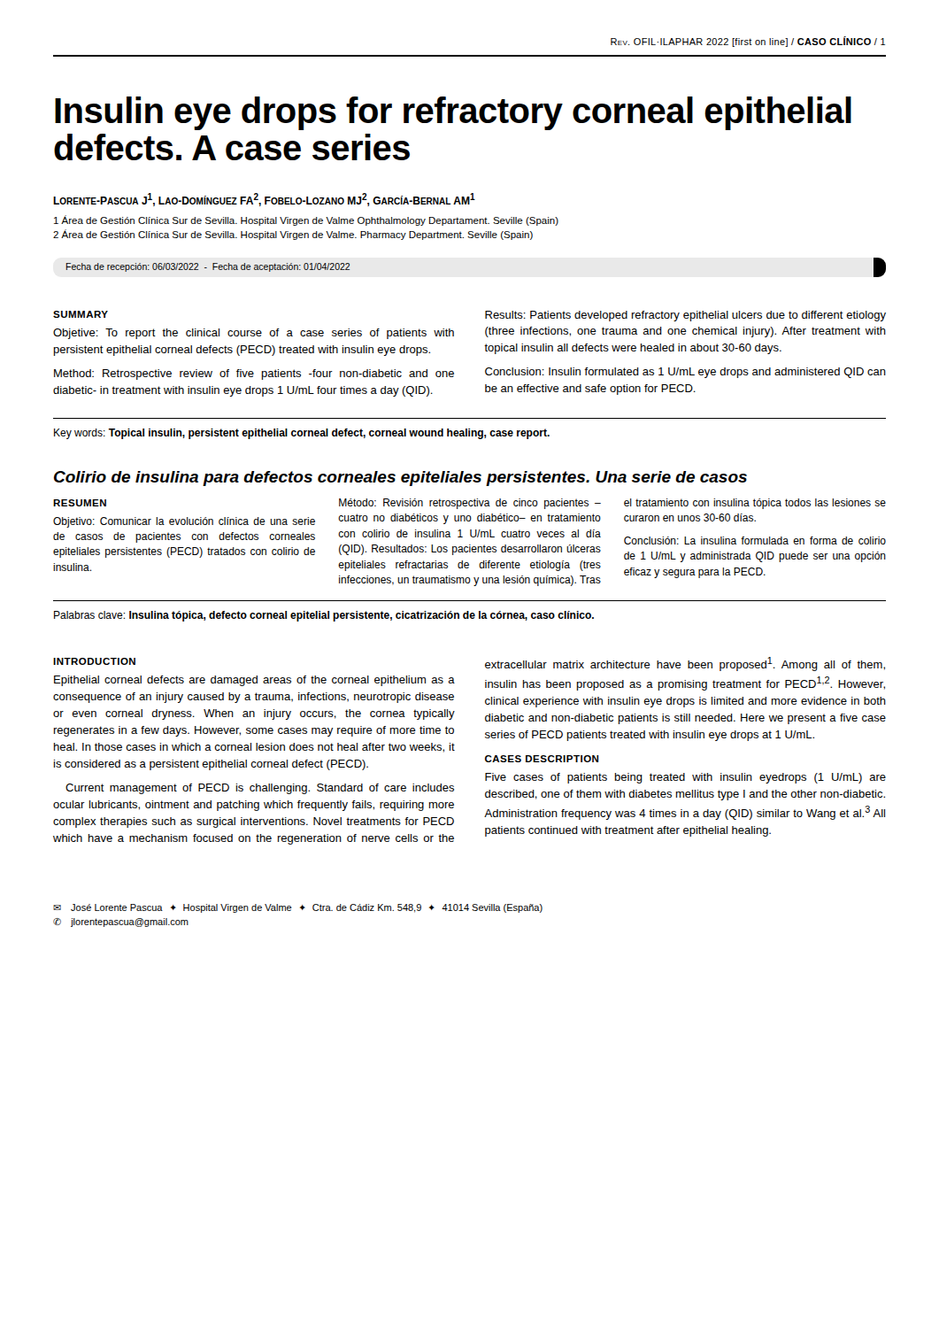Rev. OFIL·ILAPHAR 2022 [first on line] / CASO CLÍNICO / 1
Insulin eye drops for refractory corneal epithelial defects. A case series
LORENTE-PASCUA J1, LAO-DOMÍNGUEZ FA2, FOBELO-LOZANO MJ2, GARCÍA-BERNAL AM1
1 Área de Gestión Clínica Sur de Sevilla. Hospital Virgen de Valme Ophthalmology Departament. Seville (Spain)
2 Área de Gestión Clínica Sur de Sevilla. Hospital Virgen de Valme. Pharmacy Department. Seville (Spain)
Fecha de recepción: 06/03/2022 - Fecha de aceptación: 01/04/2022
Summary
Objetive: To report the clinical course of a case series of patients with persistent epithelial corneal defects (PECD) treated with insulin eye drops.
Method: Retrospective review of five patients -four non-diabetic and one diabetic- in treatment with insulin eye drops 1 U/mL four times a day (QID).
Results: Patients developed refractory epithelial ulcers due to different etiology (three infections, one trauma and one chemical injury). After treatment with topical insulin all defects were healed in about 30-60 days.
Conclusion: Insulin formulated as 1 U/mL eye drops and administered QID can be an effective and safe option for PECD.
Key words: Topical insulin, persistent epithelial corneal defect, corneal wound healing, case report.
Colirio de insulina para defectos corneales epiteliales persistentes. Una serie de casos
Resumen
Objetivo: Comunicar la evolución clínica de una serie de casos de pacientes con defectos corneales epiteliales persistentes (PECD) tratados con colirio de insulina.
Método: Revisión retrospectiva de cinco pacientes –cuatro no diabéticos y uno diabético– en tratamiento con colirio de insulina 1 U/mL cuatro veces al día (QID). Resultados: Los pacientes desarrollaron úlceras epiteliales refractarias de diferente etiología (tres infecciones, un traumatismo y una lesión química). Tras el tratamiento con insulina tópica todos las lesiones se curaron en unos 30-60 días.
Conclusión: La insulina formulada en forma de colirio de 1 U/mL y administrada QID puede ser una opción eficaz y segura para la PECD.
Palabras clave: Insulina tópica, defecto corneal epitelial persistente, cicatrización de la córnea, caso clínico.
Introduction
Epithelial corneal defects are damaged areas of the corneal epithelium as a consequence of an injury caused by a trauma, infections, neurotropic disease or even corneal dryness. When an injury occurs, the cornea typically regenerates in a few days. However, some cases may require of more time to heal. In those cases in which a corneal lesion does not heal after two weeks, it is considered as a persistent epithelial corneal defect (PECD).
Current management of PECD is challenging. Standard of care includes ocular lubricants, ointment and patching which frequently fails, requiring more complex therapies such as surgical interventions. Novel treatments for PECD which have a mechanism focused on the regeneration of nerve cells or the extracellular matrix architecture have been proposed1. Among all of them, insulin has been proposed as a promising treatment for PECD1,2. However, clinical experience with insulin eye drops is limited and more evidence in both diabetic and non-diabetic patients is still needed. Here we present a five case series of PECD patients treated with insulin eye drops at 1 U/mL.
Cases description
Five cases of patients being treated with insulin eyedrops (1 U/mL) are described, one of them with diabetes mellitus type I and the other non-diabetic. Administration frequency was 4 times in a day (QID) similar to Wang et al.3 All patients continued with treatment after epithelial healing.
✉ José Lorente Pascua ✦ Hospital Virgen de Valme ✦ Ctra. de Cádiz Km. 548,9 ✦ 41014 Sevilla (España)
✆ jlorentepascua@gmail.com